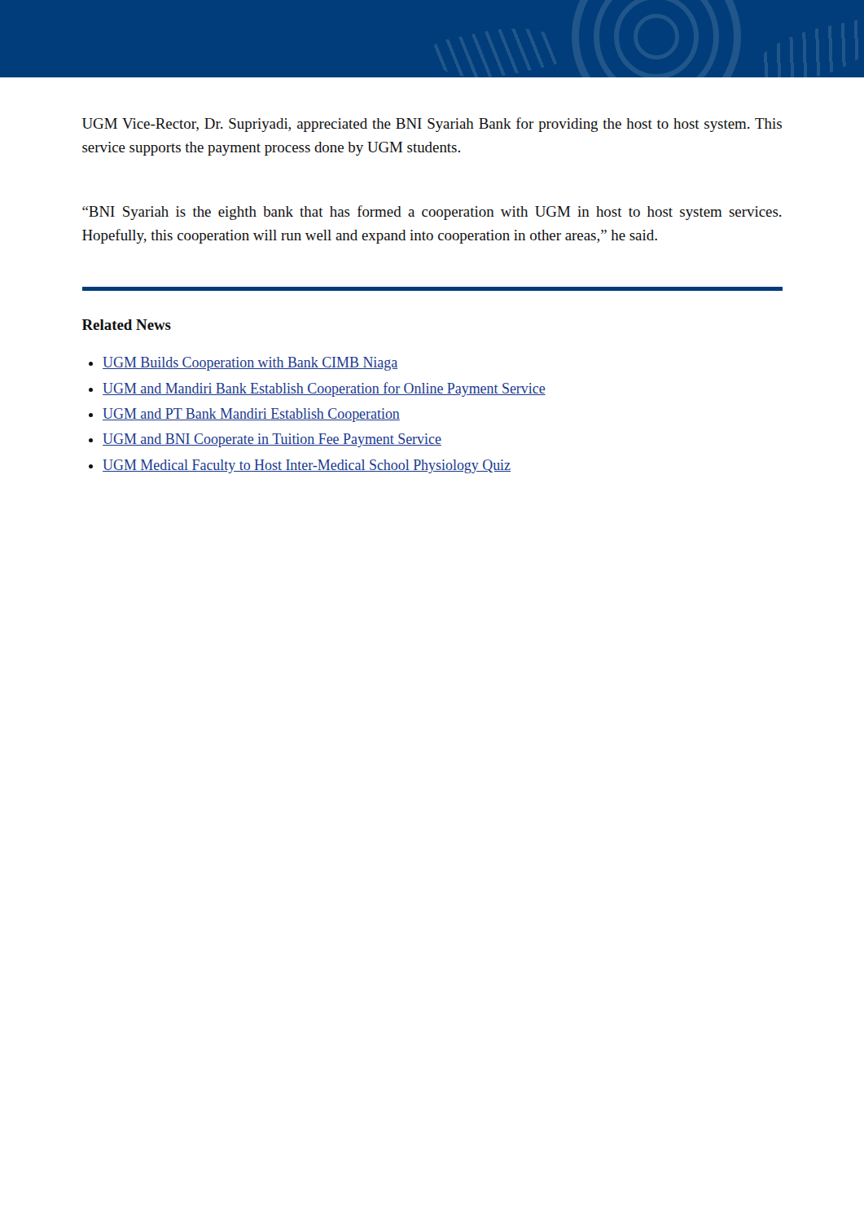UGM Vice-Rector, Dr. Supriyadi, appreciated the BNI Syariah Bank for providing the host to host system. This service supports the payment process done by UGM students.
“BNI Syariah is the eighth bank that has formed a cooperation with UGM in host to host system services. Hopefully, this cooperation will run well and expand into cooperation in other areas,” he said.
Related News
UGM Builds Cooperation with Bank CIMB Niaga
UGM and Mandiri Bank Establish Cooperation for Online Payment Service
UGM and PT Bank Mandiri Establish Cooperation
UGM and BNI Cooperate in Tuition Fee Payment Service
UGM Medical Faculty to Host Inter-Medical School Physiology Quiz